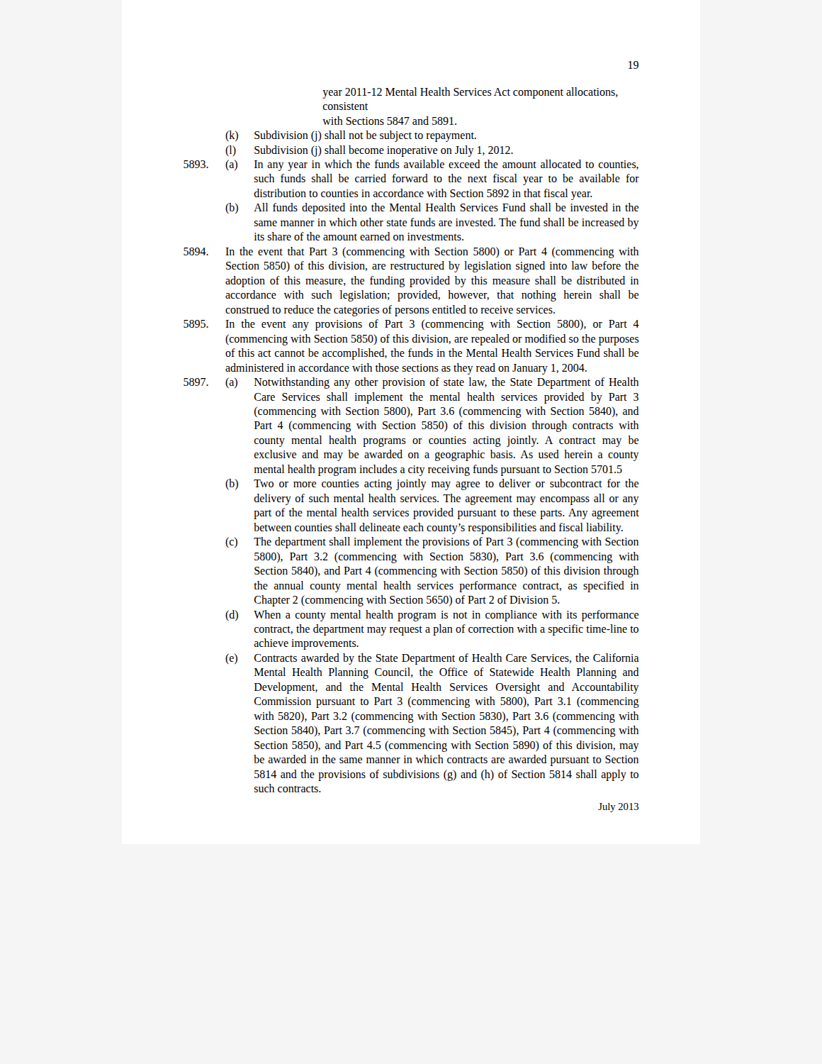19
year 2011-12 Mental Health Services Act component allocations, consistent
with Sections 5847 and 5891.
(k)
Subdivision (j) shall not be subject to repayment.
(l)
Subdivision (j) shall become inoperative on July 1, 2012.
5893.
(a)
In any year in which the funds available exceed the amount allocated to counties, such funds shall be carried forward to the next fiscal year to be available for distribution to counties in accordance with Section 5892 in that fiscal year.
(b)
All funds deposited into the Mental Health Services Fund shall be invested in the same manner in which other state funds are invested. The fund shall be increased by its share of the amount earned on investments.
5894.
In the event that Part 3 (commencing with Section 5800) or Part 4 (commencing with Section 5850) of this division, are restructured by legislation signed into law before the adoption of this measure, the funding provided by this measure shall be distributed in accordance with such legislation; provided, however, that nothing herein shall be construed to reduce the categories of persons entitled to receive services.
5895.
In the event any provisions of Part 3 (commencing with Section 5800), or Part 4 (commencing with Section 5850) of this division, are repealed or modified so the purposes of this act cannot be accomplished, the funds in the Mental Health Services Fund shall be administered in accordance with those sections as they read on January 1, 2004.
5897.
(a)
Notwithstanding any other provision of state law, the State Department of Health Care Services shall implement the mental health services provided by Part 3 (commencing with Section 5800), Part 3.6 (commencing with Section 5840), and Part 4 (commencing with Section 5850) of this division through contracts with county mental health programs or counties acting jointly. A contract may be exclusive and may be awarded on a geographic basis. As used herein a county mental health program includes a city receiving funds pursuant to Section 5701.5
(b)
Two or more counties acting jointly may agree to deliver or subcontract for the delivery of such mental health services. The agreement may encompass all or any part of the mental health services provided pursuant to these parts. Any agreement between counties shall delineate each county’s responsibilities and fiscal liability.
(c)
The department shall implement the provisions of Part 3 (commencing with Section 5800), Part 3.2 (commencing with Section 5830), Part 3.6 (commencing with Section 5840), and Part 4 (commencing with Section 5850) of this division through the annual county mental health services performance contract, as specified in Chapter 2 (commencing with Section 5650) of Part 2 of Division 5.
(d)
When a county mental health program is not in compliance with its performance contract, the department may request a plan of correction with a specific time-line to achieve improvements.
(e)
Contracts awarded by the State Department of Health Care Services, the California Mental Health Planning Council, the Office of Statewide Health Planning and Development, and the Mental Health Services Oversight and Accountability Commission pursuant to Part 3 (commencing with 5800), Part 3.1 (commencing with 5820), Part 3.2 (commencing with Section 5830), Part 3.6 (commencing with Section 5840), Part 3.7 (commencing with Section 5845), Part 4 (commencing with Section 5850), and Part 4.5 (commencing with Section 5890) of this division, may be awarded in the same manner in which contracts are awarded pursuant to Section 5814 and the provisions of subdivisions (g) and (h) of Section 5814 shall apply to such contracts.
July 2013